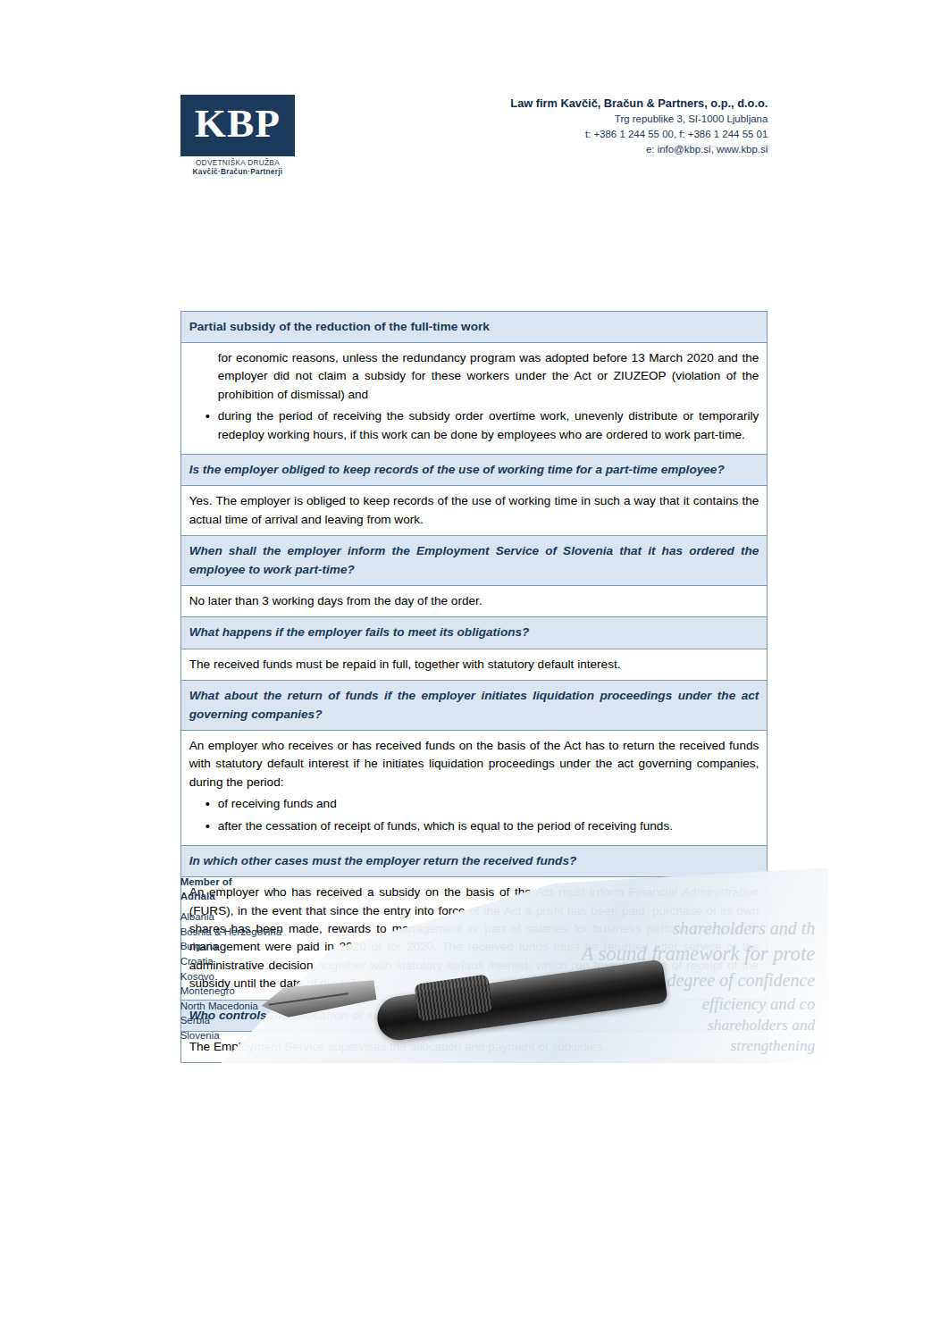KBP
ODVETNIŠKA DRUŽBA Kavčič·Bračun·Partnerji
Law firm Kavčič, Bračun & Partners, o.p., d.o.o.
Trg republike 3, SI-1000 Ljubljana
t: +386 1 244 55 00, f: +386 1 244 55 01
e: info@kbp.si, www.kbp.si
| Partial subsidy of the reduction of the full-time work |
| for economic reasons, unless the redundancy program was adopted before 13 March 2020 and the employer did not claim a subsidy for these workers under the Act or ZIUZEOP (violation of the prohibition of dismissal) and during the period of receiving the subsidy order overtime work, unevenly distribute or temporarily redeploy working hours, if this work can be done by employees who are ordered to work part-time. |
| Is the employer obliged to keep records of the use of working time for a part-time employee? |
| Yes. The employer is obliged to keep records of the use of working time in such a way that it contains the actual time of arrival and leaving from work. |
| When shall the employer inform the Employment Service of Slovenia that it has ordered the employee to work part-time? |
| No later than 3 working days from the day of the order. |
| What happens if the employer fails to meet its obligations? |
| The received funds must be repaid in full, together with statutory default interest. |
| What about the return of funds if the employer initiates liquidation proceedings under the act governing companies? |
| An employer who receives or has received funds on the basis of the Act has to return the received funds with statutory default interest if he initiates liquidation proceedings under the act governing companies, during the period: of receiving funds and after the cessation of receipt of funds, which is equal to the period of receiving funds. |
| In which other cases must the employer return the received funds? |
| An employer who has received a subsidy on the basis of the Act must inform Financial Administration (FURS), in the event that since the entry into force of the Act a profit has been paid, purchase of its own shares has been made, rewards to management or part of salaries for business performance paid to management were paid in 2020 or for 2020. The received funds must be returned after service of the administrative decision, together with statutory default interest, which run from the date of receipt of the subsidy until the date of the refund. |
| Who controls the allocation of subsidies? |
| The Employment Service supervises the allocation and payment of subsidies. |
shareholders and th
A sound framework for prote
high degree of confidence
efficiency and co
shareholders and
strengthening
Member of
Adriala
Albania
Bosnia & Herzegovina
Bulgaria
Croatia
Kosovo
Montenegro
North Macedonia
Serbia
Slovenia